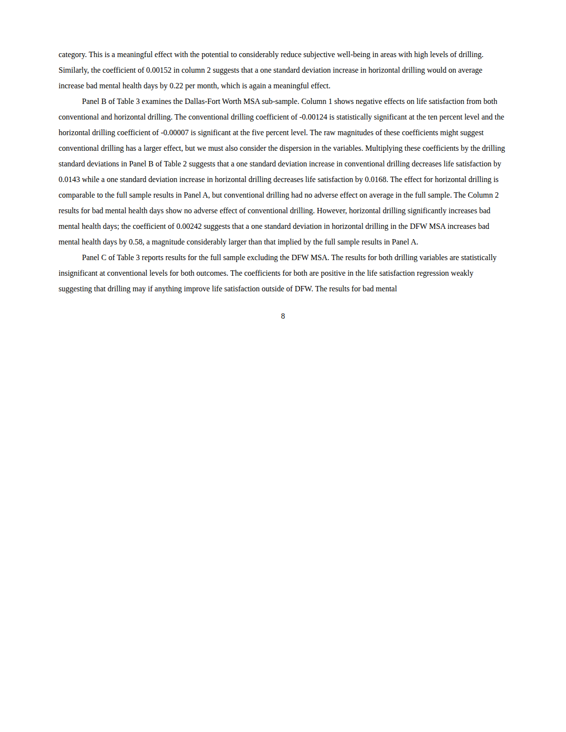category. This is a meaningful effect with the potential to considerably reduce subjective well-being in areas with high levels of drilling. Similarly, the coefficient of 0.00152 in column 2 suggests that a one standard deviation increase in horizontal drilling would on average increase bad mental health days by 0.22 per month, which is again a meaningful effect.
Panel B of Table 3 examines the Dallas-Fort Worth MSA sub-sample. Column 1 shows negative effects on life satisfaction from both conventional and horizontal drilling. The conventional drilling coefficient of -0.00124 is statistically significant at the ten percent level and the horizontal drilling coefficient of -0.00007 is significant at the five percent level. The raw magnitudes of these coefficients might suggest conventional drilling has a larger effect, but we must also consider the dispersion in the variables. Multiplying these coefficients by the drilling standard deviations in Panel B of Table 2 suggests that a one standard deviation increase in conventional drilling decreases life satisfaction by 0.0143 while a one standard deviation increase in horizontal drilling decreases life satisfaction by 0.0168. The effect for horizontal drilling is comparable to the full sample results in Panel A, but conventional drilling had no adverse effect on average in the full sample. The Column 2 results for bad mental health days show no adverse effect of conventional drilling. However, horizontal drilling significantly increases bad mental health days; the coefficient of 0.00242 suggests that a one standard deviation in horizontal drilling in the DFW MSA increases bad mental health days by 0.58, a magnitude considerably larger than that implied by the full sample results in Panel A.
Panel C of Table 3 reports results for the full sample excluding the DFW MSA. The results for both drilling variables are statistically insignificant at conventional levels for both outcomes. The coefficients for both are positive in the life satisfaction regression weakly suggesting that drilling may if anything improve life satisfaction outside of DFW. The results for bad mental
8